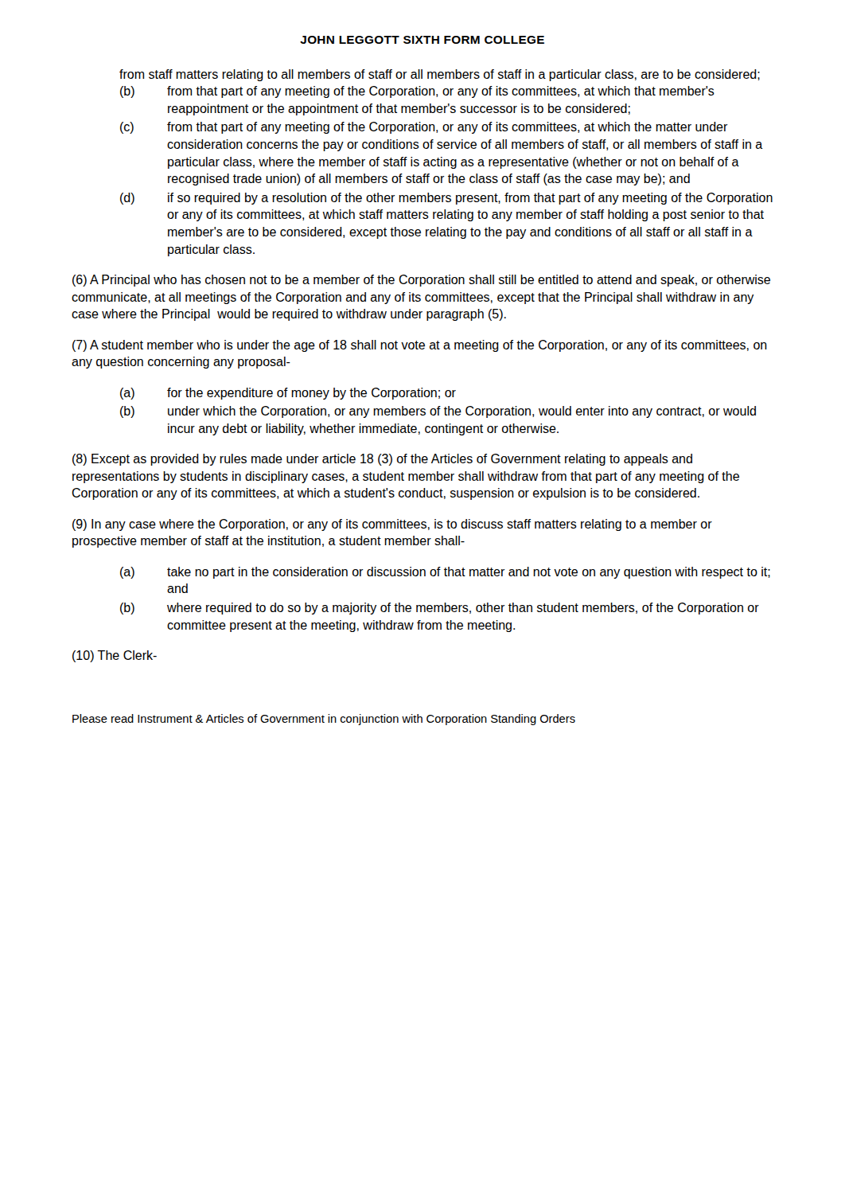JOHN LEGGOTT SIXTH FORM COLLEGE
from staff matters relating to all members of staff or all members of staff in a particular class, are to be considered;
(b) from that part of any meeting of the Corporation, or any of its committees, at which that member's reappointment or the appointment of that member's successor is to be considered;
(c) from that part of any meeting of the Corporation, or any of its committees, at which the matter under consideration concerns the pay or conditions of service of all members of staff, or all members of staff in a particular class, where the member of staff is acting as a representative (whether or not on behalf of a recognised trade union) of all members of staff or the class of staff (as the case may be); and
(d) if so required by a resolution of the other members present, from that part of any meeting of the Corporation or any of its committees, at which staff matters relating to any member of staff holding a post senior to that member's are to be considered, except those relating to the pay and conditions of all staff or all staff in a particular class.
(6) A Principal who has chosen not to be a member of the Corporation shall still be entitled to attend and speak, or otherwise communicate, at all meetings of the Corporation and any of its committees, except that the Principal shall withdraw in any case where the Principal would be required to withdraw under paragraph (5).
(7) A student member who is under the age of 18 shall not vote at a meeting of the Corporation, or any of its committees, on any question concerning any proposal-
(a) for the expenditure of money by the Corporation; or
(b) under which the Corporation, or any members of the Corporation, would enter into any contract, or would incur any debt or liability, whether immediate, contingent or otherwise.
(8) Except as provided by rules made under article 18 (3) of the Articles of Government relating to appeals and representations by students in disciplinary cases, a student member shall withdraw from that part of any meeting of the Corporation or any of its committees, at which a student's conduct, suspension or expulsion is to be considered.
(9) In any case where the Corporation, or any of its committees, is to discuss staff matters relating to a member or prospective member of staff at the institution, a student member shall-
(a) take no part in the consideration or discussion of that matter and not vote on any question with respect to it; and
(b) where required to do so by a majority of the members, other than student members, of the Corporation or committee present at the meeting, withdraw from the meeting.
(10) The Clerk-
Please read Instrument & Articles of Government in conjunction with Corporation Standing Orders